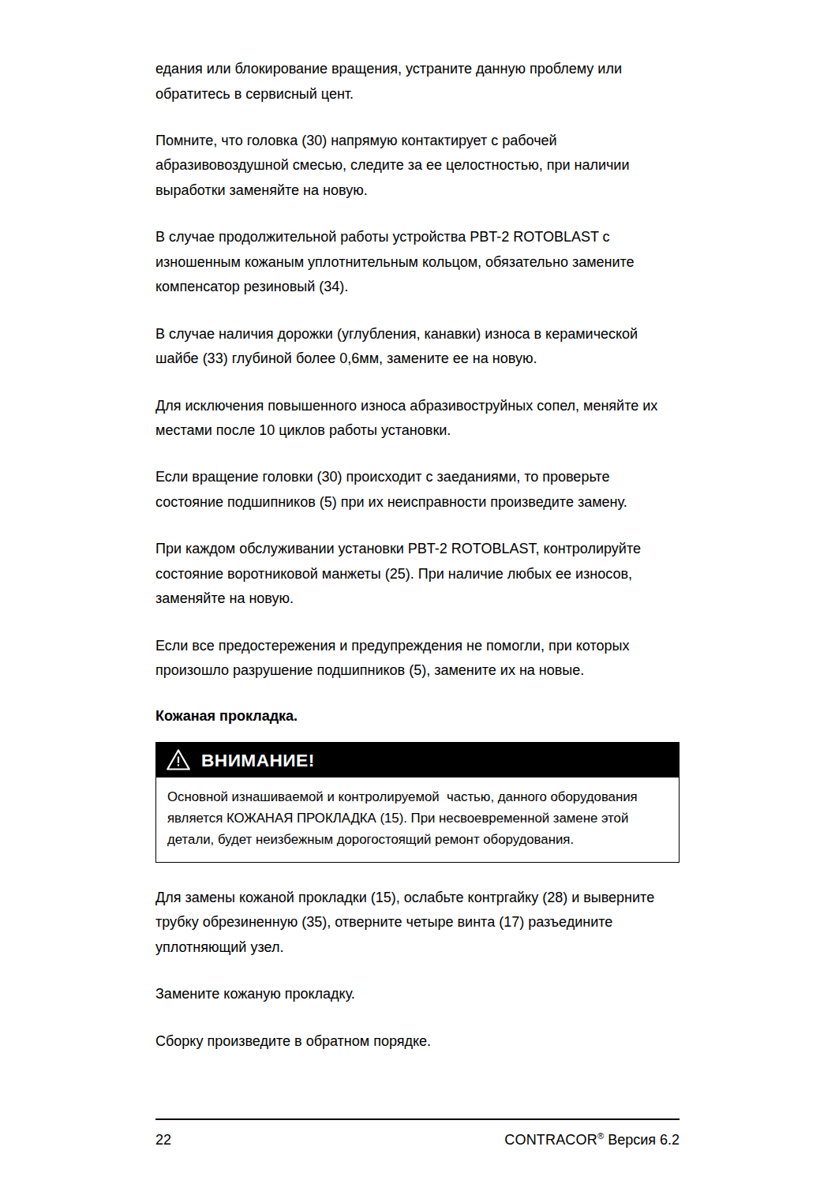едания или блокирование вращения, устраните данную проблему или обратитесь в сервисный цент.
Помните, что головка (30) напрямую контактирует с рабочей абразивовоздушной смесью, следите за ее целостностью, при наличии выработки заменяйте на новую.
В случае продолжительной работы устройства PBT-2 ROTOBLAST с изношенным кожаным уплотнительным кольцом, обязательно замените компенсатор резиновый (34).
В случае наличия дорожки (углубления, канавки) износа в керамической шайбе (33) глубиной более 0,6мм, замените ее на новую.
Для исключения повышенного износа абразивоструйных сопел, меняйте их местами после 10 циклов работы установки.
Если вращение головки (30) происходит с заеданиями, то проверьте состояние подшипников (5) при их неисправности произведите замену.
При каждом обслуживании установки PBT-2 ROTOBLAST, контролируйте состояние воротниковой манжеты (25). При наличие любых ее износов, заменяйте на новую.
Если все предостережения и предупреждения не помогли, при которых произошло разрушение подшипников (5), замените их на новые.
Кожаная прокладка.
ВНИМАНИЕ!
Основной изнашиваемой и контролируемой частью, данного оборудования является КОЖАНАЯ ПРОКЛАДКА (15). При несвоевременной замене этой детали, будет неизбежным дорогостоящий ремонт оборудования.
Для замены кожаной прокладки (15), ослабьте контргайку (28) и выверните трубку обрезиненную (35), отверните четыре винта (17) разъедините уплотняющий узел.
Замените кожаную прокладку.
Сборку произведите в обратном порядке.
22 CONTRACOR® Версия 6.2